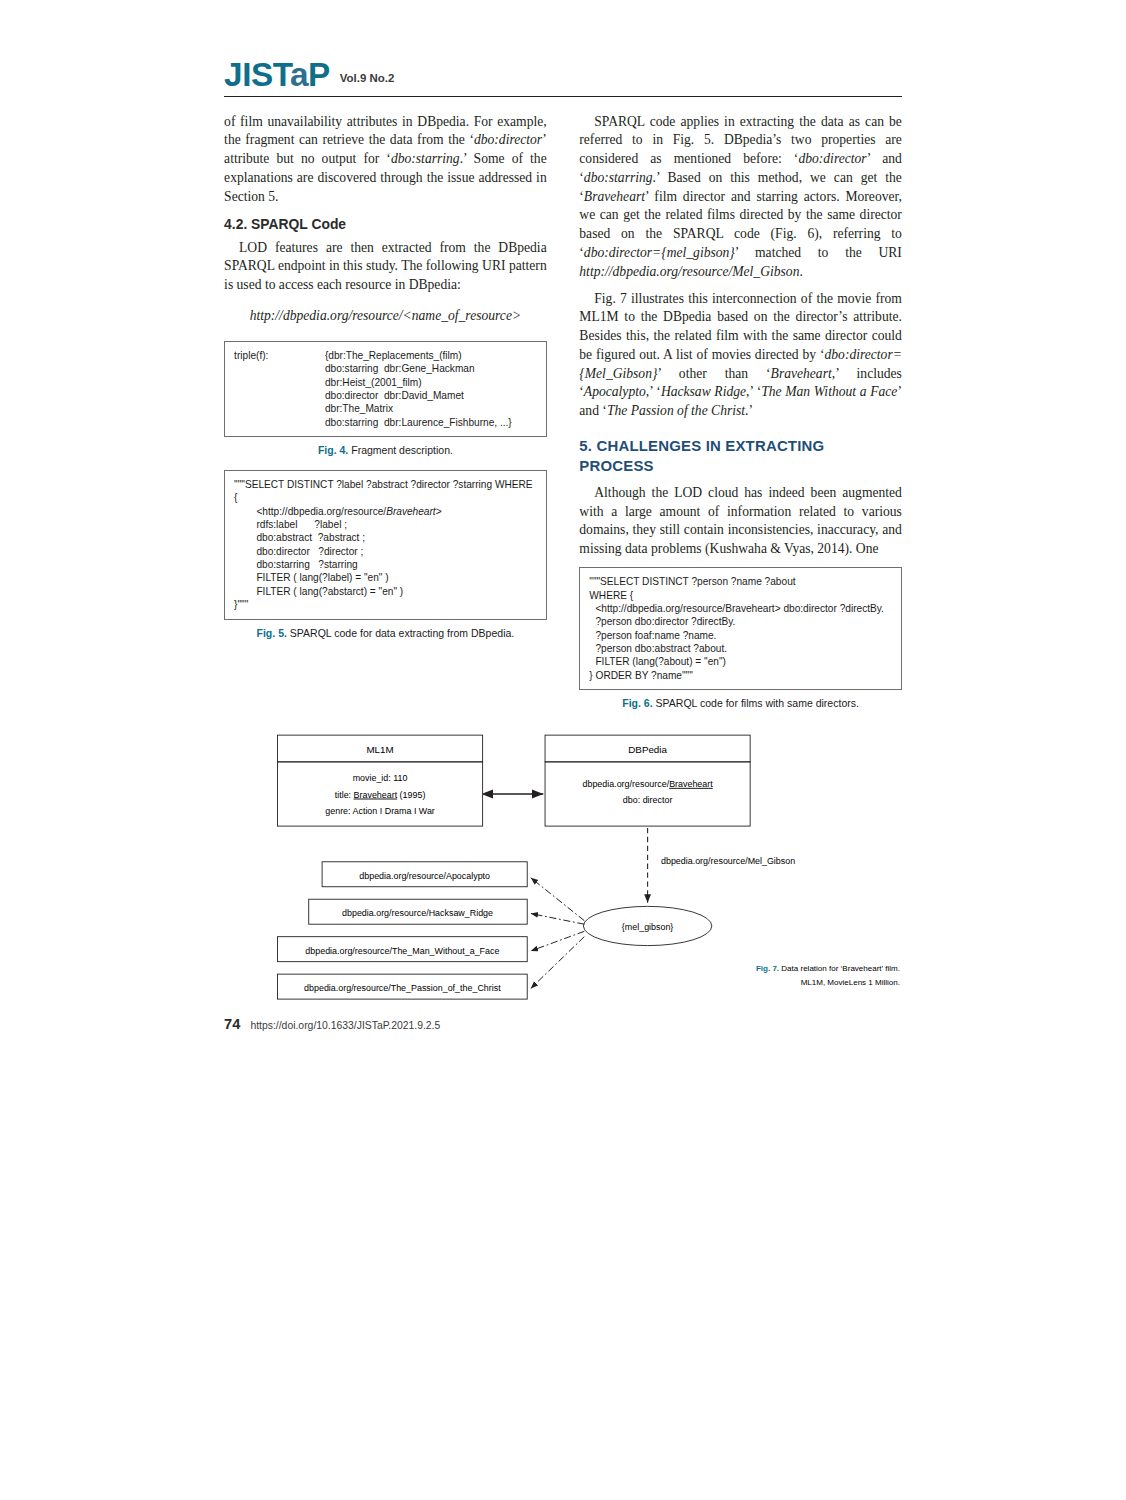JISTa P
Vol.9 No.2
of film unavailability attributes in DBpedia. For example, the fragment can retrieve the data from the ‘dbo:director’ attribute but no output for ‘dbo:starring.’ Some of the explanations are discovered through the issue addressed in Section 5.
4.2. SPARQL Code
LOD features are then extracted from the DBpedia SPARQL endpoint in this study. The following URI pattern is used to access each resource in DBpedia:
http://dbpedia.org/resource/<name_of_resource>
| triple(f): | {dbr:The_Replacements_(film) |
| | dbo:starring dbr:Gene_Hackman |
| | dbr:Heist_(2001_film) |
| | dbo:director dbr:David_Mamet |
| | dbr:The_Matrix |
| | dbo:starring dbr:Laurence_Fishburne, ...} |
Fig. 4. Fragment description.
"""SELECT DISTINCT ?label ?abstract ?director ?starring WHERE
{
<http://dbpedia.org/resource/Braveheart>
rdfs:label ?label ;
dbo:abstract ?abstract ;
dbo:director ?director ;
dbo:starring ?starring
FILTER ( lang(?label) = "en" )
FILTER ( lang(?abstarct) = "en" )
}"""
Fig. 5. SPARQL code for data extracting from DBpedia.
SPARQL code applies in extracting the data as can be referred to in Fig. 5. DBpedia’s two properties are considered as mentioned before: ‘dbo:director’ and ‘dbo:starring.’ Based on this method, we can get the ‘Braveheart’ film director and starring actors. Moreover, we can get the related films directed by the same director based on the SPARQL code (Fig. 6), referring to ‘dbo:director={mel_gibson}’ matched to the URI http://dbpedia.org/resource/Mel_Gibson.
Fig. 7 illustrates this interconnection of the movie from ML1M to the DBpedia based on the director’s attribute. Besides this, the related film with the same director could be figured out. A list of movies directed by ‘dbo:director={Mel_Gibson}’ other than ‘Braveheart,’ includes ‘Apocalypto,’ ‘Hacksaw Ridge,’ ‘The Man Without a Face’ and ‘The Passion of the Christ.’
5. Challenges in Extracting Process
Although the LOD cloud has indeed been augmented with a large amount of information related to various domains, they still contain inconsistencies, inaccuracy, and missing data problems (Kushwaha & Vyas, 2014). One
"""SELECT DISTINCT ?person ?name ?about
WHERE {
<http://dbpedia.org/resource/Braveheart> dbo:director ?directBy.
?person dbo:director ?directBy.
?person foaf:name ?name.
?person dbo:abstract ?about.
FILTER (lang(?about) = "en")
} ORDER BY ?name"""
Fig. 6. SPARQL code for films with same directors.
ML1M movie_id: 110 title: Braveheart (1995) genre: Action I Drama I War DBPedia dbpedia.org/resource/Braveheart dbo: director dbpedia.org/resource/Mel_Gibson {mel_gibson} dbpedia.org/resource/Apocalypto dbpedia.org/resource/Hacksaw_Ridge dbpedia.org/resource/The_Man_Without_a_Face dbpedia.org/resource/The_Passion_of_the_Christ Fig. 7. Data relation for ‘Braveheart’ film. ML1M, MovieLens 1 Million.
74
https://doi.org/10.1633/JISTaP.2021.9.2.5